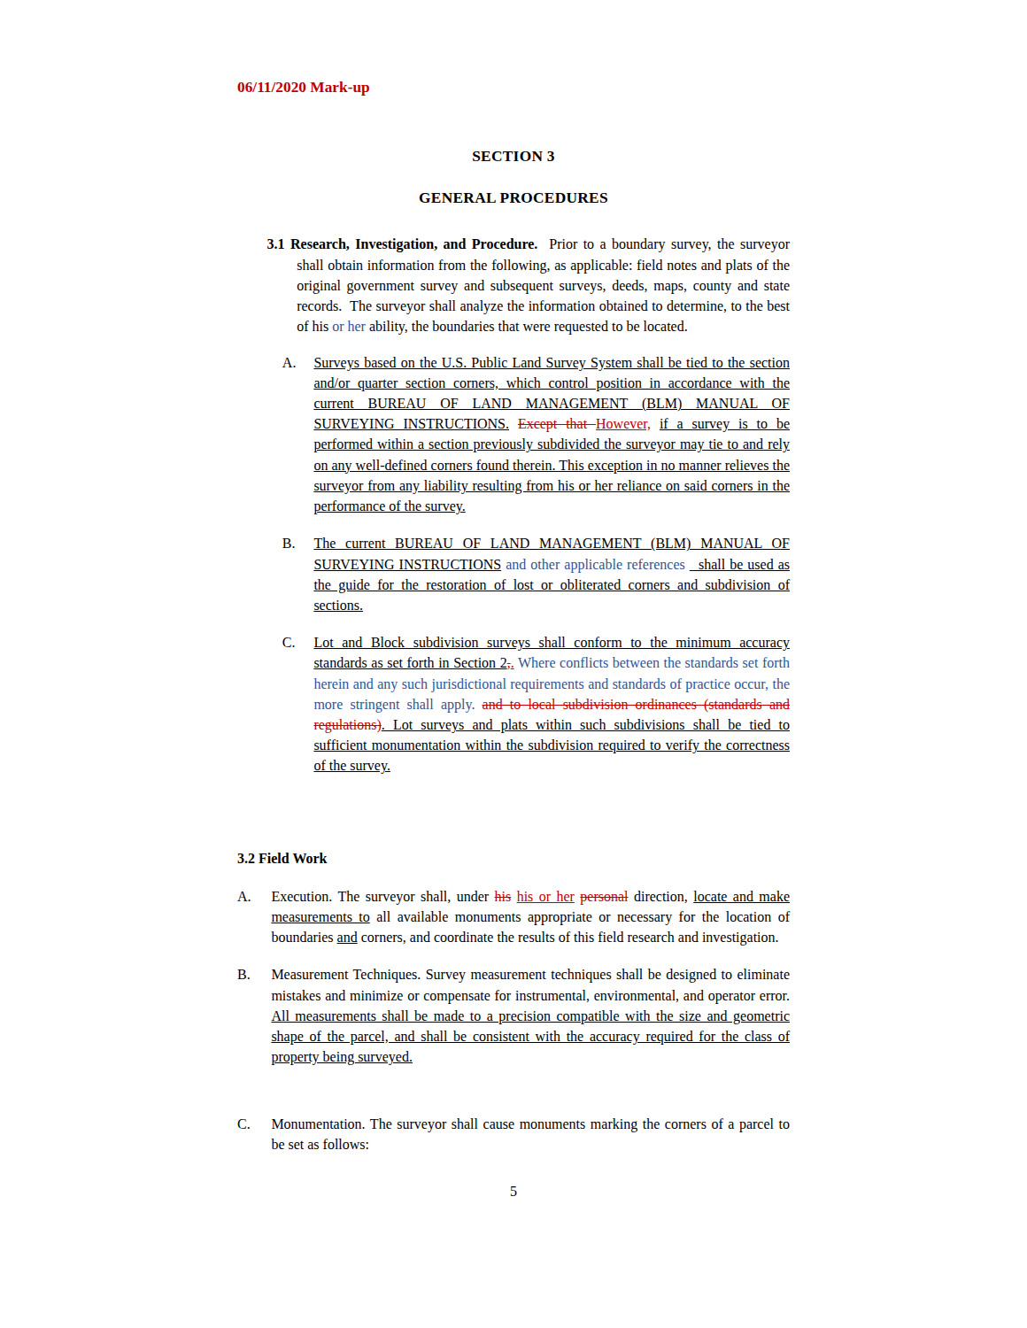06/11/2020 Mark-up
SECTION 3
GENERAL PROCEDURES
3.1 Research, Investigation, and Procedure. Prior to a boundary survey, the surveyor shall obtain information from the following, as applicable: field notes and plats of the original government survey and subsequent surveys, deeds, maps, county and state records. The surveyor shall analyze the information obtained to determine, to the best of his or her ability, the boundaries that were requested to be located.
A. Surveys based on the U.S. Public Land Survey System shall be tied to the section and/or quarter section corners, which control position in accordance with the current BUREAU OF LAND MANAGEMENT (BLM) MANUAL OF SURVEYING INSTRUCTIONS. Except that However, if a survey is to be performed within a section previously subdivided the surveyor may tie to and rely on any well-defined corners found therein. This exception in no manner relieves the surveyor from any liability resulting from his or her reliance on said corners in the performance of the survey.
B. The current BUREAU OF LAND MANAGEMENT (BLM) MANUAL OF SURVEYING INSTRUCTIONS and other applicable references shall be used as the guide for the restoration of lost or obliterated corners and subdivision of sections.
C. Lot and Block subdivision surveys shall conform to the minimum accuracy standards as set forth in Section 2,. Where conflicts between the standards set forth herein and any such jurisdictional requirements and standards of practice occur, the more stringent shall apply. and to local subdivision ordinances (standards and regulations). Lot surveys and plats within such subdivisions shall be tied to sufficient monumentation within the subdivision required to verify the correctness of the survey.
3.2 Field Work
A. Execution. The surveyor shall, under his his or her personal direction, locate and make measurements to all available monuments appropriate or necessary for the location of boundaries and corners, and coordinate the results of this field research and investigation.
B. Measurement Techniques. Survey measurement techniques shall be designed to eliminate mistakes and minimize or compensate for instrumental, environmental, and operator error. All measurements shall be made to a precision compatible with the size and geometric shape of the parcel, and shall be consistent with the accuracy required for the class of property being surveyed.
C. Monumentation. The surveyor shall cause monuments marking the corners of a parcel to be set as follows:
5